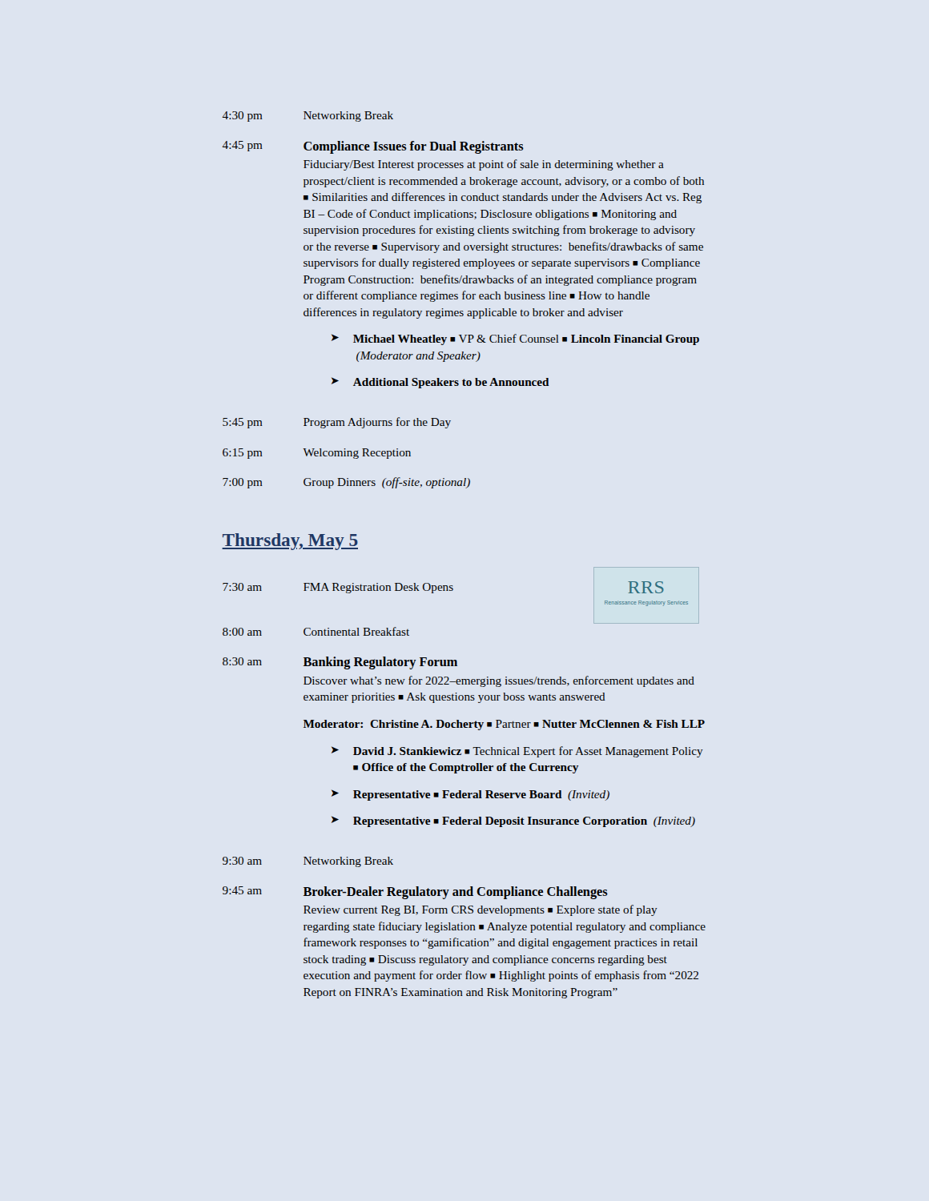4:30 pm
Networking Break
4:45 pm
Compliance Issues for Dual Registrants
Fiduciary/Best Interest processes at point of sale in determining whether a prospect/client is recommended a brokerage account, advisory, or a combo of both ■ Similarities and differences in conduct standards under the Advisers Act vs. Reg BI – Code of Conduct implications; Disclosure obligations ■ Monitoring and supervision procedures for existing clients switching from brokerage to advisory or the reverse ■ Supervisory and oversight structures: benefits/drawbacks of same supervisors for dually registered employees or separate supervisors ■ Compliance Program Construction: benefits/drawbacks of an integrated compliance program or different compliance regimes for each business line ■ How to handle differences in regulatory regimes applicable to broker and adviser
Michael Wheatley ■ VP & Chief Counsel ■ Lincoln Financial Group (Moderator and Speaker)
Additional Speakers to be Announced
5:45 pm
Program Adjourns for the Day
6:15 pm
Welcoming Reception
7:00 pm
Group Dinners (off-site, optional)
Thursday, May 5
7:30 am
FMA Registration Desk Opens
RRS Renaissance Regulatory Services
8:00 am
Continental Breakfast
8:30 am
Banking Regulatory Forum
Discover what’s new for 2022–emerging issues/trends, enforcement updates and examiner priorities ■ Ask questions your boss wants answered
Moderator: Christine A. Docherty ■ Partner ■ Nutter McClennen & Fish LLP
David J. Stankiewicz ■ Technical Expert for Asset Management Policy ■ Office of the Comptroller of the Currency
Representative ■ Federal Reserve Board (Invited)
Representative ■ Federal Deposit Insurance Corporation (Invited)
9:30 am
Networking Break
9:45 am
Broker-Dealer Regulatory and Compliance Challenges
Review current Reg BI, Form CRS developments ■ Explore state of play regarding state fiduciary legislation ■ Analyze potential regulatory and compliance framework responses to “gamification” and digital engagement practices in retail stock trading ■ Discuss regulatory and compliance concerns regarding best execution and payment for order flow ■ Highlight points of emphasis from “2022 Report on FINRA’s Examination and Risk Monitoring Program”